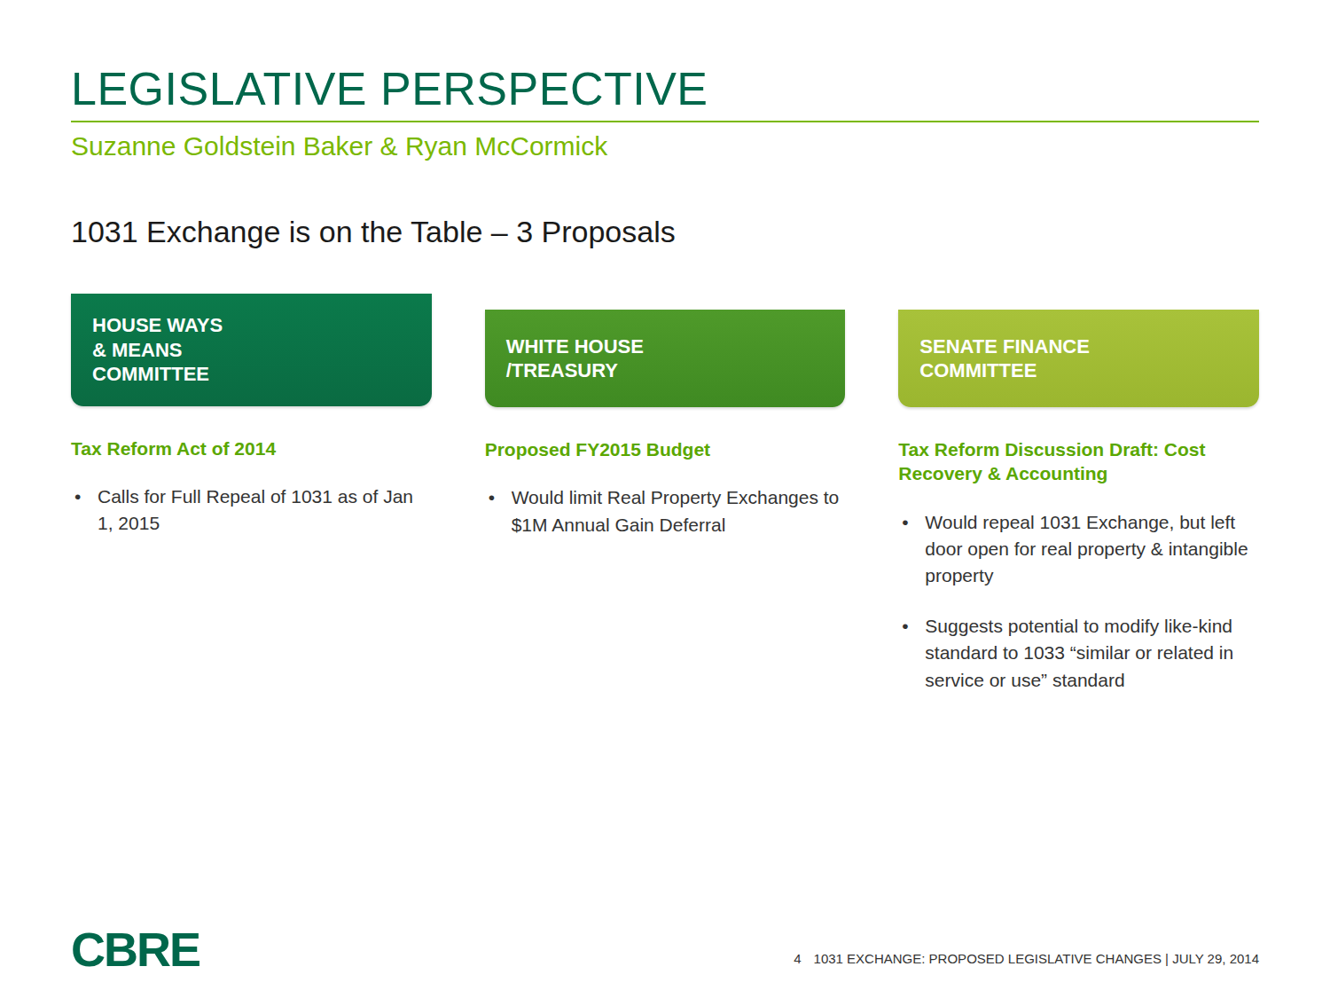LEGISLATIVE PERSPECTIVE
Suzanne Goldstein Baker & Ryan McCormick
1031 Exchange is on the Table – 3 Proposals
HOUSE WAYS
& MEANS
COMMITTEE
Tax Reform Act of 2014
Calls for Full Repeal of 1031 as of Jan 1, 2015
WHITE HOUSE
/TREASURY
Proposed FY2015 Budget
Would limit Real Property Exchanges to $1M Annual Gain Deferral
SENATE FINANCE
COMMITTEE
Tax Reform Discussion Draft: Cost Recovery & Accounting
Would repeal 1031 Exchange, but left door open for real property & intangible property
Suggests potential to modify like-kind standard to 1033 “similar or related in service or use” standard
CBRE
41031 EXCHANGE: PROPOSED LEGISLATIVE CHANGES | JULY 29, 2014